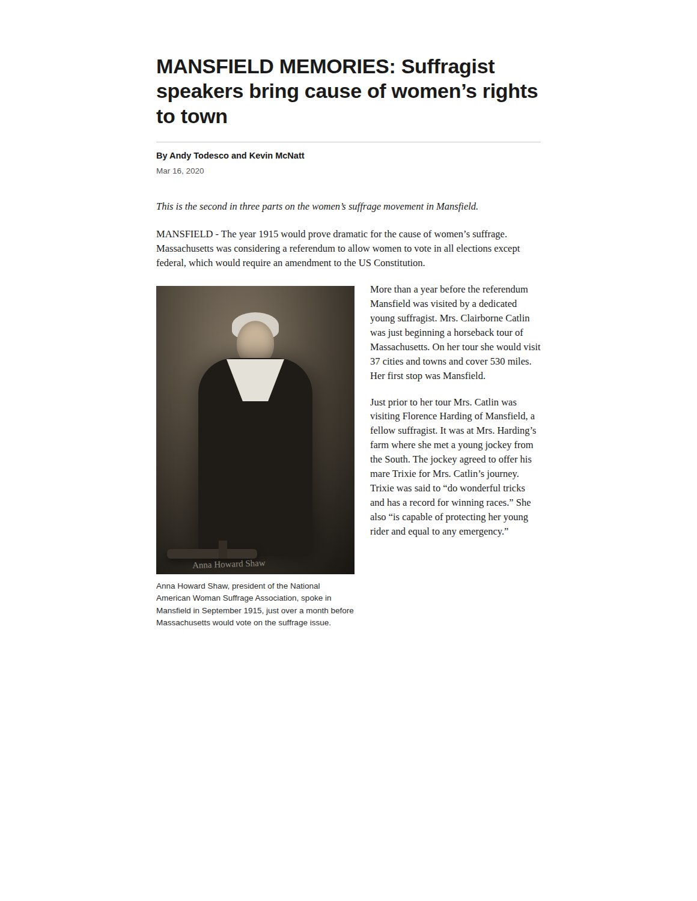MANSFIELD MEMORIES: Suffragist speakers bring cause of women’s rights to town
By Andy Todesco and Kevin McNatt
Mar 16, 2020
This is the second in three parts on the women’s suffrage movement in Mansfield.
MANSFIELD - The year 1915 would prove dramatic for the cause of women’s suffrage. Massachusetts was considering a referendum to allow women to vote in all elections except federal, which would require an amendment to the US Constitution.
Anna Howard Shaw
Anna Howard Shaw, president of the National American Woman Suffrage Association, spoke in Mansfield in September 1915, just over a month before Massachusetts would vote on the suffrage issue.
More than a year before the referendum Mansfield was visited by a dedicated young suffragist. Mrs. Clairborne Catlin was just beginning a horseback tour of Massachusetts. On her tour she would visit 37 cities and towns and cover 530 miles. Her first stop was Mansfield.
Just prior to her tour Mrs. Catlin was visiting Florence Harding of Mansfield, a fellow suffragist. It was at Mrs. Harding’s farm where she met a young jockey from the South. The jockey agreed to offer his mare Trixie for Mrs. Catlin’s journey. Trixie was said to “do wonderful tricks and has a record for winning races.” She also “is capable of protecting her young rider and equal to any emergency.”